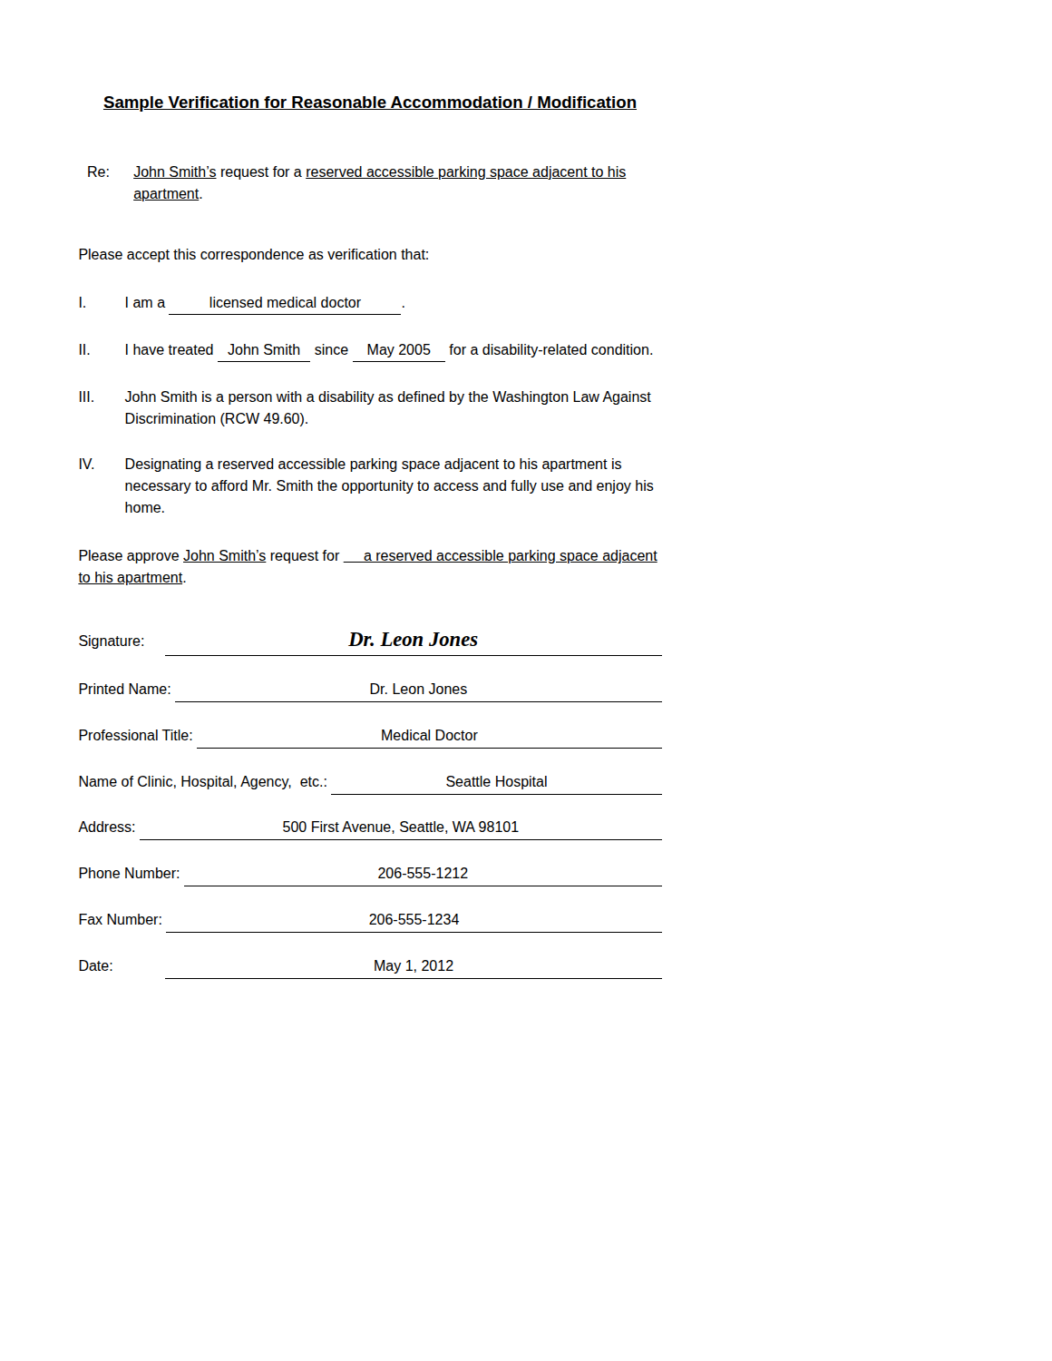Sample Verification for Reasonable Accommodation / Modification
Re:
John Smith’s request for a reserved accessible parking space adjacent to his apartment.
Please accept this correspondence as verification that:
I. I am a licensed medical doctor.
II. I have treated John Smith since May 2005 for a disability-related condition.
III. John Smith is a person with a disability as defined by the Washington Law Against Discrimination (RCW 49.60).
IV. Designating a reserved accessible parking space adjacent to his apartment is necessary to afford Mr. Smith the opportunity to access and fully use and enjoy his home.
Please approve John Smith’s request for a reserved accessible parking space adjacent to his apartment.
Signature:
Dr. Leon Jones
Printed Name:
Dr. Leon Jones
Professional Title:
Medical Doctor
Name of Clinic, Hospital, Agency, etc.:
Seattle Hospital
Address:
500 First Avenue, Seattle, WA 98101
Phone Number:
206-555-1212
Fax Number:
206-555-1234
Date:
May 1, 2012